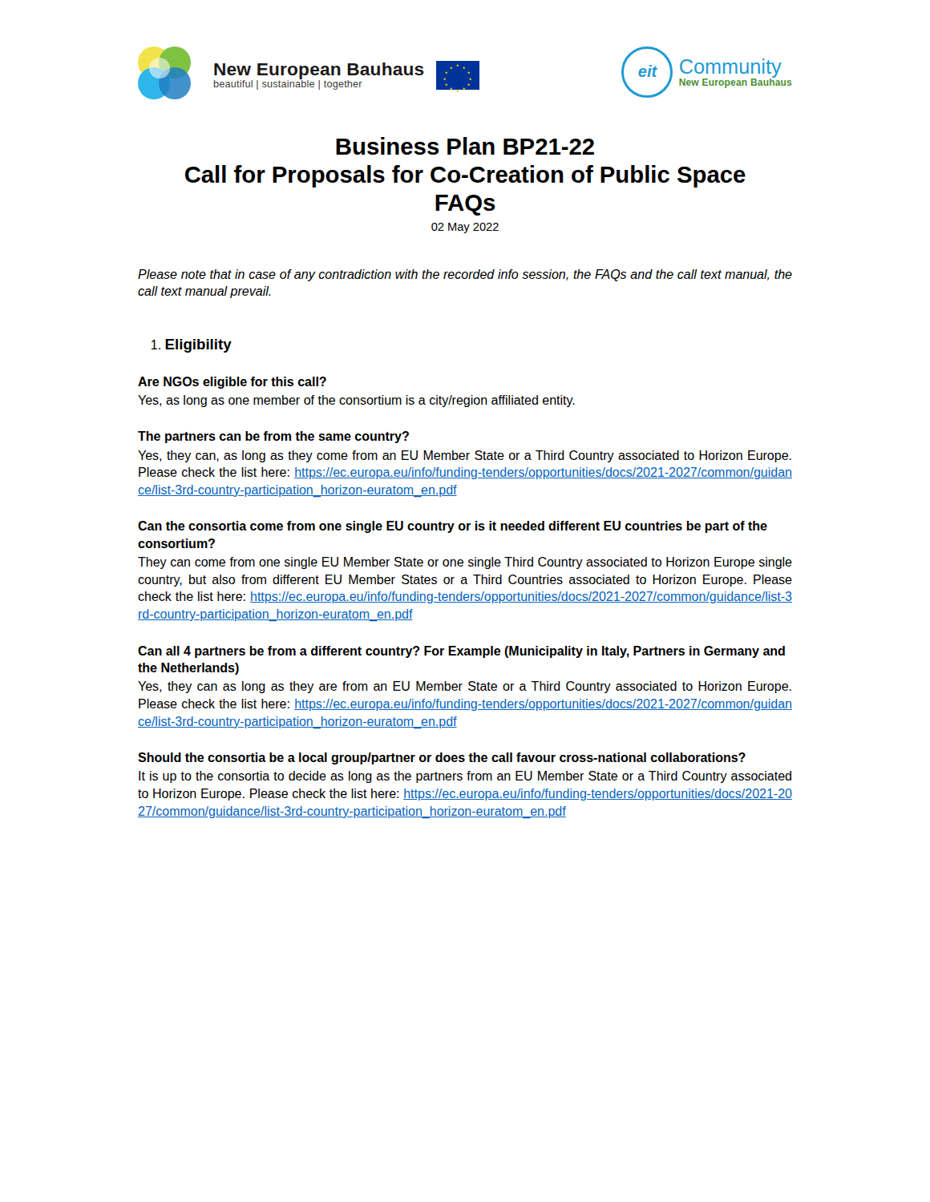New European Bauhaus
beautiful | sustainable | together
eit
Community
New European Bauhaus
Business Plan BP21-22 Call for Proposals for Co-Creation of Public Space FAQs
02 May 2022
Please note that in case of any contradiction with the recorded info session, the FAQs and the call text manual, the call text manual prevail.
Eligibility
Are NGOs eligible for this call?
Yes, as long as one member of the consortium is a city/region affiliated entity.
The partners can be from the same country?
Yes, they can, as long as they come from an EU Member State or a Third Country associated to Horizon Europe. Please check the list here: https://ec.europa.eu/info/funding-tenders/opportunities/docs/2021-2027/common/guidance/list-3rd-country-participation_horizon-euratom_en.pdf
Can the consortia come from one single EU country or is it needed different EU countries be part of the consortium?
They can come from one single EU Member State or one single Third Country associated to Horizon Europe single country, but also from different EU Member States or a Third Countries associated to Horizon Europe. Please check the list here: https://ec.europa.eu/info/funding-tenders/opportunities/docs/2021-2027/common/guidance/list-3rd-country-participation_horizon-euratom_en.pdf
Can all 4 partners be from a different country? For Example (Municipality in Italy, Partners in Germany and the Netherlands)
Yes, they can as long as they are from an EU Member State or a Third Country associated to Horizon Europe. Please check the list here: https://ec.europa.eu/info/funding-tenders/opportunities/docs/2021-2027/common/guidance/list-3rd-country-participation_horizon-euratom_en.pdf
Should the consortia be a local group/partner or does the call favour cross-national collaborations?
It is up to the consortia to decide as long as the partners from an EU Member State or a Third Country associated to Horizon Europe. Please check the list here: https://ec.europa.eu/info/funding-tenders/opportunities/docs/2021-2027/common/guidance/list-3rd-country-participation_horizon-euratom_en.pdf